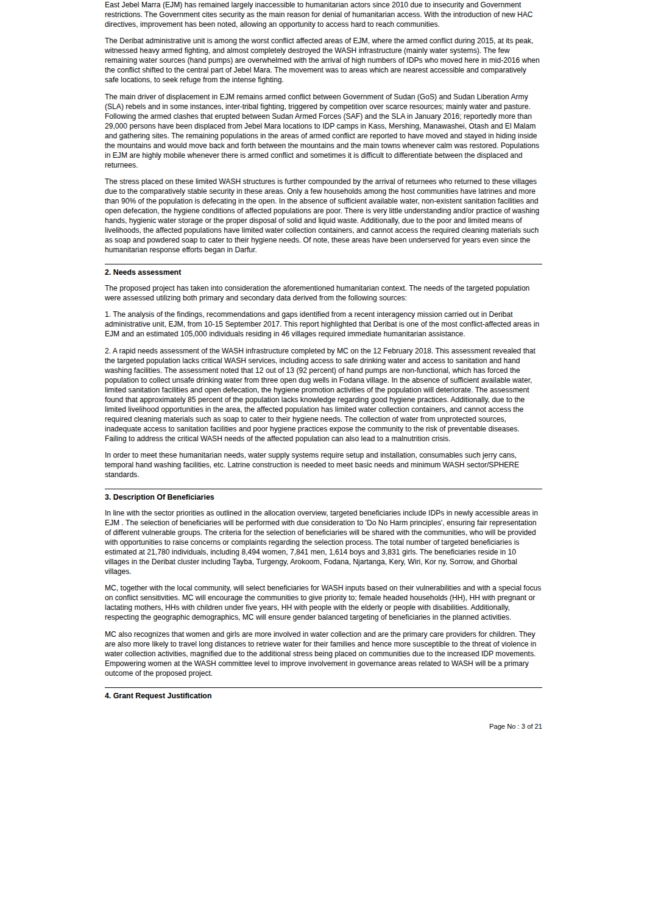East Jebel Marra (EJM) has remained largely inaccessible to humanitarian actors since 2010 due to insecurity and Government restrictions. The Government cites security as the main reason for denial of humanitarian access. With the introduction of new HAC directives, improvement has been noted, allowing an opportunity to access hard to reach communities.
The Deribat administrative unit is among the worst conflict affected areas of EJM, where the armed conflict during 2015, at its peak, witnessed heavy armed fighting, and almost completely destroyed the WASH infrastructure (mainly water systems). The few remaining water sources (hand pumps) are overwhelmed with the arrival of high numbers of IDPs who moved here in mid-2016 when the conflict shifted to the central part of Jebel Mara. The movement was to areas which are nearest accessible and comparatively safe locations, to seek refuge from the intense fighting.
The main driver of displacement in EJM remains armed conflict between Government of Sudan (GoS) and Sudan Liberation Army (SLA) rebels and in some instances, inter-tribal fighting, triggered by competition over scarce resources; mainly water and pasture. Following the armed clashes that erupted between Sudan Armed Forces (SAF) and the SLA in January 2016; reportedly more than 29,000 persons have been displaced from Jebel Mara locations to IDP camps in Kass, Mershing, Manawashei, Otash and El Malam and gathering sites. The remaining populations in the areas of armed conflict are reported to have moved and stayed in hiding inside the mountains and would move back and forth between the mountains and the main towns whenever calm was restored. Populations in EJM are highly mobile whenever there is armed conflict and sometimes it is difficult to differentiate between the displaced and returnees.
The stress placed on these limited WASH structures is further compounded by the arrival of returnees who returned to these villages due to the comparatively stable security in these areas. Only a few households among the host communities have latrines and more than 90% of the population is defecating in the open. In the absence of sufficient available water, non-existent sanitation facilities and open defecation, the hygiene conditions of affected populations are poor. There is very little understanding and/or practice of washing hands, hygienic water storage or the proper disposal of solid and liquid waste. Additionally, due to the poor and limited means of livelihoods, the affected populations have limited water collection containers, and cannot access the required cleaning materials such as soap and powdered soap to cater to their hygiene needs. Of note, these areas have been underserved for years even since the humanitarian response efforts began in Darfur.
2. Needs assessment
The proposed project has taken into consideration the aforementioned humanitarian context. The needs of the targeted population were assessed utilizing both primary and secondary data derived from the following sources:
1. The analysis of the findings, recommendations and gaps identified from a recent interagency mission carried out in Deribat administrative unit, EJM, from 10-15 September 2017. This report highlighted that Deribat is one of the most conflict-affected areas in EJM and an estimated 105,000 individuals residing in 46 villages required immediate humanitarian assistance.
2. A rapid needs assessment of the WASH infrastructure completed by MC on the 12 February 2018. This assessment revealed that the targeted population lacks critical WASH services, including access to safe drinking water and access to sanitation and hand washing facilities. The assessment noted that 12 out of 13 (92 percent) of hand pumps are non-functional, which has forced the population to collect unsafe drinking water from three open dug wells in Fodana village. In the absence of sufficient available water, limited sanitation facilities and open defecation, the hygiene promotion activities of the population will deteriorate. The assessment found that approximately 85 percent of the population lacks knowledge regarding good hygiene practices. Additionally, due to the limited livelihood opportunities in the area, the affected population has limited water collection containers, and cannot access the required cleaning materials such as soap to cater to their hygiene needs. The collection of water from unprotected sources, inadequate access to sanitation facilities and poor hygiene practices expose the community to the risk of preventable diseases. Failing to address the critical WASH needs of the affected population can also lead to a malnutrition crisis.
In order to meet these humanitarian needs, water supply systems require setup and installation, consumables such jerry cans, temporal hand washing facilities, etc. Latrine construction is needed to meet basic needs and minimum WASH sector/SPHERE standards.
3. Description Of Beneficiaries
In line with the sector priorities as outlined in the allocation overview, targeted beneficiaries include IDPs in newly accessible areas in EJM . The selection of beneficiaries will be performed with due consideration to 'Do No Harm principles', ensuring fair representation of different vulnerable groups. The criteria for the selection of beneficiaries will be shared with the communities, who will be provided with opportunities to raise concerns or complaints regarding the selection process. The total number of targeted beneficiaries is estimated at 21,780 individuals, including 8,494 women, 7,841 men, 1,614 boys and 3,831 girls. The beneficiaries reside in 10 villages in the Deribat cluster including Tayba, Turgengy, Arokoom, Fodana, Njartanga, Kery, Wiri, Kor ny, Sorrow, and Ghorbal villages.
MC, together with the local community, will select beneficiaries for WASH inputs based on their vulnerabilities and with a special focus on conflict sensitivities. MC will encourage the communities to give priority to; female headed households (HH), HH with pregnant or lactating mothers, HHs with children under five years, HH with people with the elderly or people with disabilities. Additionally, respecting the geographic demographics, MC will ensure gender balanced targeting of beneficiaries in the planned activities.
MC also recognizes that women and girls are more involved in water collection and are the primary care providers for children. They are also more likely to travel long distances to retrieve water for their families and hence more susceptible to the threat of violence in water collection activities, magnified due to the additional stress being placed on communities due to the increased IDP movements. Empowering women at the WASH committee level to improve involvement in governance areas related to WASH will be a primary outcome of the proposed project.
4. Grant Request Justification
Page No : 3 of 21